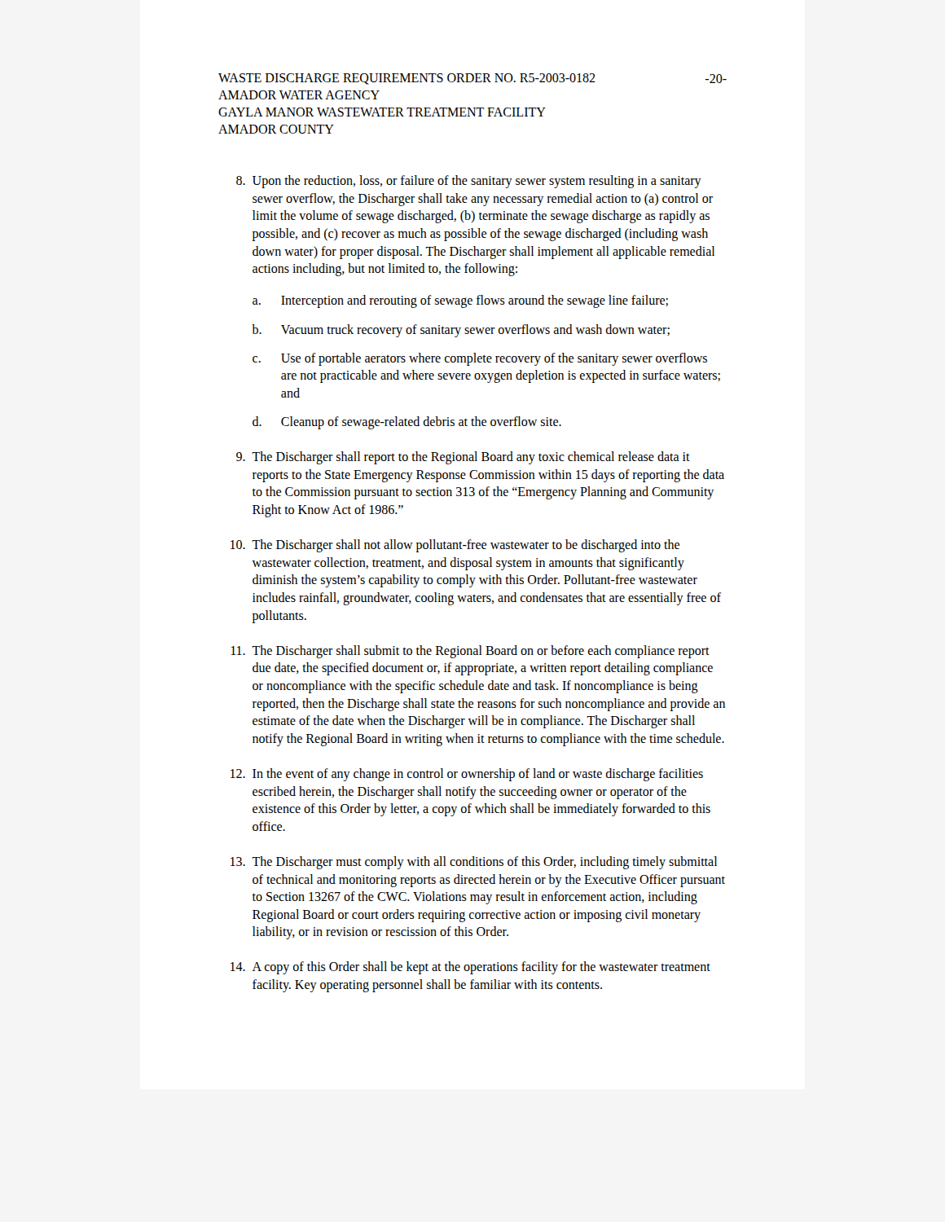-20-
WASTE DISCHARGE REQUIREMENTS ORDER NO. R5-2003-0182
AMADOR WATER AGENCY
GAYLA MANOR WASTEWATER TREATMENT FACILITY
AMADOR COUNTY
8.
Upon the reduction, loss, or failure of the sanitary sewer system resulting in a sanitary sewer overflow, the Discharger shall take any necessary remedial action to (a) control or limit the volume of sewage discharged, (b) terminate the sewage discharge as rapidly as possible, and (c) recover as much as possible of the sewage discharged (including wash down water) for proper disposal. The Discharger shall implement all applicable remedial actions including, but not limited to, the following:
a. Interception and rerouting of sewage flows around the sewage line failure;
b. Vacuum truck recovery of sanitary sewer overflows and wash down water;
c. Use of portable aerators where complete recovery of the sanitary sewer overflows are not practicable and where severe oxygen depletion is expected in surface waters; and
d. Cleanup of sewage-related debris at the overflow site.
9.
The Discharger shall report to the Regional Board any toxic chemical release data it reports to the State Emergency Response Commission within 15 days of reporting the data to the Commission pursuant to section 313 of the “Emergency Planning and Community Right to Know Act of 1986.”
10.
The Discharger shall not allow pollutant-free wastewater to be discharged into the wastewater collection, treatment, and disposal system in amounts that significantly diminish the system’s capability to comply with this Order. Pollutant-free wastewater includes rainfall, groundwater, cooling waters, and condensates that are essentially free of pollutants.
11.
The Discharger shall submit to the Regional Board on or before each compliance report due date, the specified document or, if appropriate, a written report detailing compliance or noncompliance with the specific schedule date and task. If noncompliance is being reported, then the Discharge shall state the reasons for such noncompliance and provide an estimate of the date when the Discharger will be in compliance. The Discharger shall notify the Regional Board in writing when it returns to compliance with the time schedule.
12.
In the event of any change in control or ownership of land or waste discharge facilities escribed herein, the Discharger shall notify the succeeding owner or operator of the existence of this Order by letter, a copy of which shall be immediately forwarded to this office.
13.
The Discharger must comply with all conditions of this Order, including timely submittal of technical and monitoring reports as directed herein or by the Executive Officer pursuant to Section 13267 of the CWC. Violations may result in enforcement action, including Regional Board or court orders requiring corrective action or imposing civil monetary liability, or in revision or rescission of this Order.
14.
A copy of this Order shall be kept at the operations facility for the wastewater treatment facility. Key operating personnel shall be familiar with its contents.